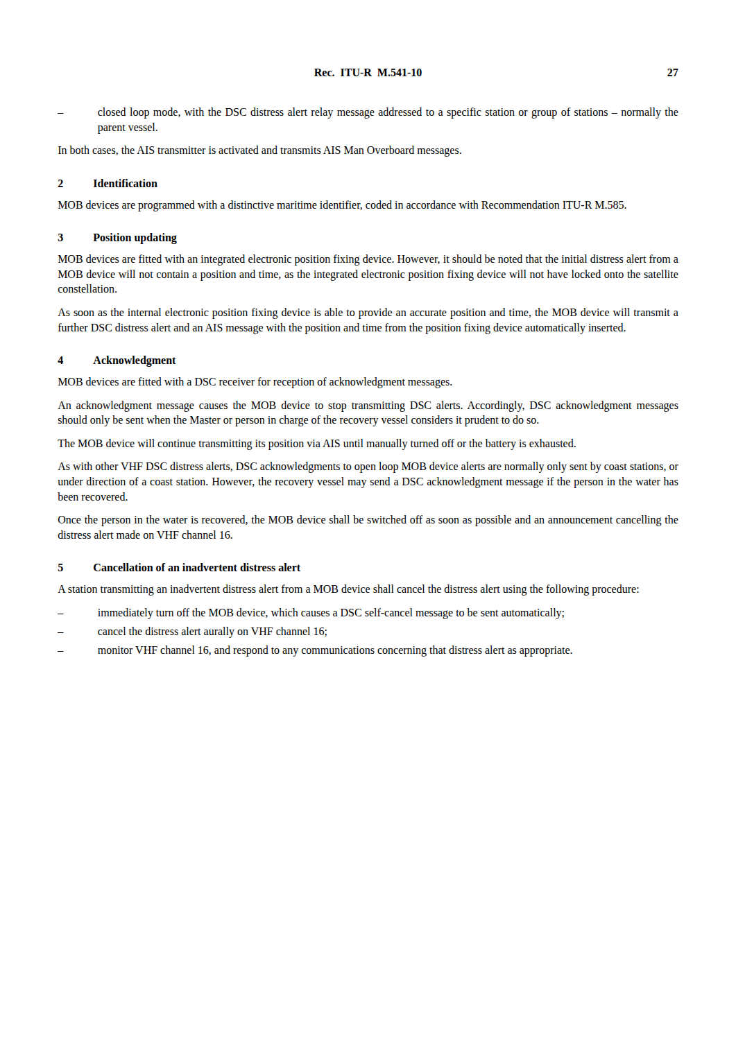Rec. ITU-R M.541-10 27
closed loop mode, with the DSC distress alert relay message addressed to a specific station or group of stations – normally the parent vessel.
In both cases, the AIS transmitter is activated and transmits AIS Man Overboard messages.
2 Identification
MOB devices are programmed with a distinctive maritime identifier, coded in accordance with Recommendation ITU-R M.585.
3 Position updating
MOB devices are fitted with an integrated electronic position fixing device. However, it should be noted that the initial distress alert from a MOB device will not contain a position and time, as the integrated electronic position fixing device will not have locked onto the satellite constellation.
As soon as the internal electronic position fixing device is able to provide an accurate position and time, the MOB device will transmit a further DSC distress alert and an AIS message with the position and time from the position fixing device automatically inserted.
4 Acknowledgment
MOB devices are fitted with a DSC receiver for reception of acknowledgment messages.
An acknowledgment message causes the MOB device to stop transmitting DSC alerts. Accordingly, DSC acknowledgment messages should only be sent when the Master or person in charge of the recovery vessel considers it prudent to do so.
The MOB device will continue transmitting its position via AIS until manually turned off or the battery is exhausted.
As with other VHF DSC distress alerts, DSC acknowledgments to open loop MOB device alerts are normally only sent by coast stations, or under direction of a coast station. However, the recovery vessel may send a DSC acknowledgment message if the person in the water has been recovered.
Once the person in the water is recovered, the MOB device shall be switched off as soon as possible and an announcement cancelling the distress alert made on VHF channel 16.
5 Cancellation of an inadvertent distress alert
A station transmitting an inadvertent distress alert from a MOB device shall cancel the distress alert using the following procedure:
immediately turn off the MOB device, which causes a DSC self-cancel message to be sent automatically;
cancel the distress alert aurally on VHF channel 16;
monitor VHF channel 16, and respond to any communications concerning that distress alert as appropriate.